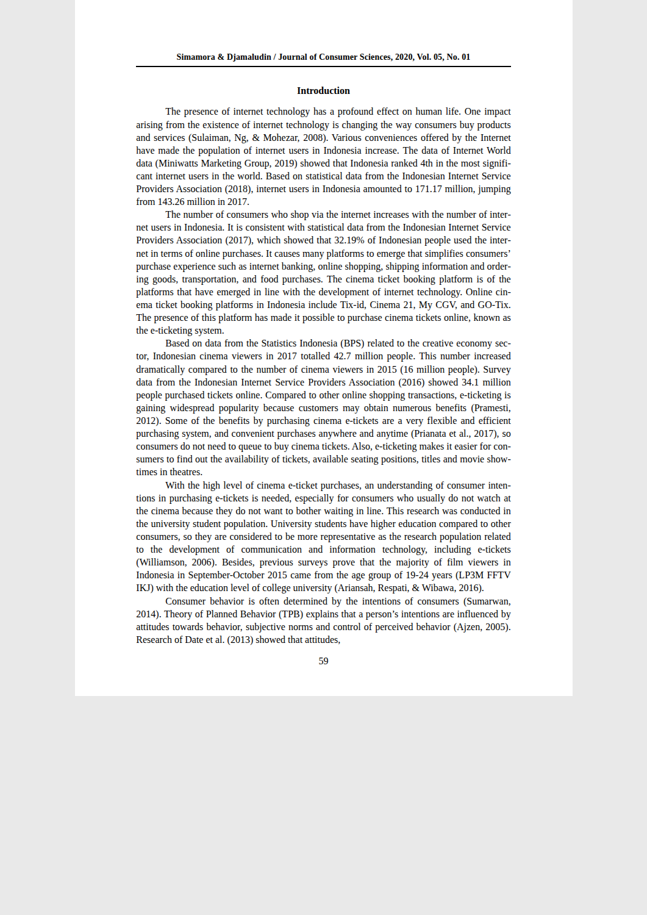Simamora & Djamaludin / Journal of Consumer Sciences, 2020, Vol. 05, No. 01
Introduction
The presence of internet technology has a profound effect on human life. One impact arising from the existence of internet technology is changing the way consumers buy products and services (Sulaiman, Ng, & Mohezar, 2008). Various conveniences offered by the Internet have made the population of internet users in Indonesia increase. The data of Internet World data (Miniwatts Marketing Group, 2019) showed that Indonesia ranked 4th in the most significant internet users in the world. Based on statistical data from the Indonesian Internet Service Providers Association (2018), internet users in Indonesia amounted to 171.17 million, jumping from 143.26 million in 2017.
The number of consumers who shop via the internet increases with the number of internet users in Indonesia. It is consistent with statistical data from the Indonesian Internet Service Providers Association (2017), which showed that 32.19% of Indonesian people used the internet in terms of online purchases. It causes many platforms to emerge that simplifies consumers’ purchase experience such as internet banking, online shopping, shipping information and ordering goods, transportation, and food purchases. The cinema ticket booking platform is of the platforms that have emerged in line with the development of internet technology. Online cinema ticket booking platforms in Indonesia include Tix-id, Cinema 21, My CGV, and GO-Tix. The presence of this platform has made it possible to purchase cinema tickets online, known as the e-ticketing system.
Based on data from the Statistics Indonesia (BPS) related to the creative economy sector, Indonesian cinema viewers in 2017 totalled 42.7 million people. This number increased dramatically compared to the number of cinema viewers in 2015 (16 million people). Survey data from the Indonesian Internet Service Providers Association (2016) showed 34.1 million people purchased tickets online. Compared to other online shopping transactions, e-ticketing is gaining widespread popularity because customers may obtain numerous benefits (Pramesti, 2012). Some of the benefits by purchasing cinema e-tickets are a very flexible and efficient purchasing system, and convenient purchases anywhere and anytime (Prianata et al., 2017), so consumers do not need to queue to buy cinema tickets. Also, e-ticketing makes it easier for consumers to find out the availability of tickets, available seating positions, titles and movie showtimes in theatres.
With the high level of cinema e-ticket purchases, an understanding of consumer intentions in purchasing e-tickets is needed, especially for consumers who usually do not watch at the cinema because they do not want to bother waiting in line. This research was conducted in the university student population. University students have higher education compared to other consumers, so they are considered to be more representative as the research population related to the development of communication and information technology, including e-tickets (Williamson, 2006). Besides, previous surveys prove that the majority of film viewers in Indonesia in September-October 2015 came from the age group of 19-24 years (LP3M FFTV IKJ) with the education level of college university (Ariansah, Respati, & Wibawa, 2016).
Consumer behavior is often determined by the intentions of consumers (Sumarwan, 2014). Theory of Planned Behavior (TPB) explains that a person’s intentions are influenced by attitudes towards behavior, subjective norms and control of perceived behavior (Ajzen, 2005). Research of Date et al. (2013) showed that attitudes,
59